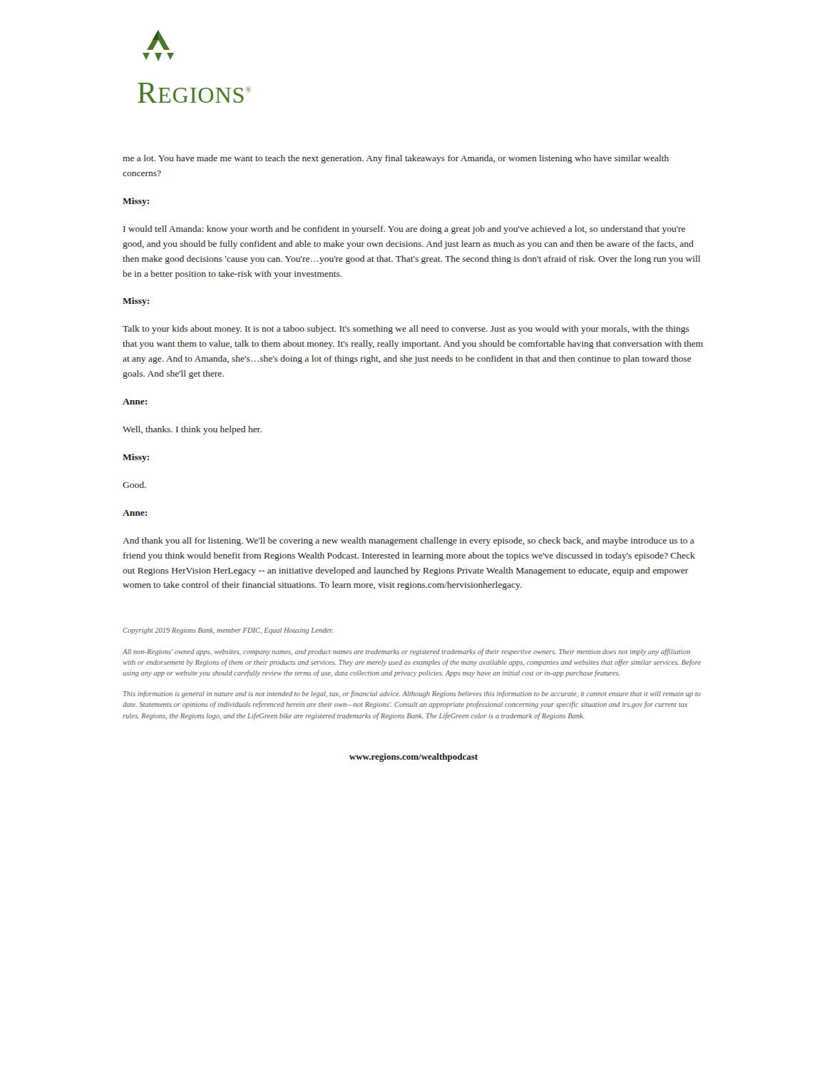REGIONS®
me a lot. You have made me want to teach the next generation. Any final takeaways for Amanda, or women listening who have similar wealth concerns?
Missy:
I would tell Amanda: know your worth and be confident in yourself. You are doing a great job and you've achieved a lot, so understand that you're good, and you should be fully confident and able to make your own decisions. And just learn as much as you can and then be aware of the facts, and then make good decisions 'cause you can. You're…you're good at that. That's great. The second thing is don't afraid of risk. Over the long run you will be in a better position to take-risk with your investments.
Missy:
Talk to your kids about money. It is not a taboo subject. It's something we all need to converse. Just as you would with your morals, with the things that you want them to value, talk to them about money. It's really, really important. And you should be comfortable having that conversation with them at any age. And to Amanda, she's…she's doing a lot of things right, and she just needs to be confident in that and then continue to plan toward those goals. And she'll get there.
Anne:
Well, thanks. I think you helped her.
Missy:
Good.
Anne:
And thank you all for listening. We'll be covering a new wealth management challenge in every episode, so check back, and maybe introduce us to a friend you think would benefit from Regions Wealth Podcast. Interested in learning more about the topics we've discussed in today's episode? Check out Regions HerVision HerLegacy -- an initiative developed and launched by Regions Private Wealth Management to educate, equip and empower women to take control of their financial situations. To learn more, visit regions.com/hervisionherlegacy.
Copyright 2019 Regions Bank, member FDIC, Equal Housing Lender.
All non-Regions' owned apps, websites, company names, and product names are trademarks or registered trademarks of their respective owners. Their mention does not imply any affiliation with or endorsement by Regions of them or their products and services. They are merely used as examples of the many available apps, companies and websites that offer similar services. Before using any app or website you should carefully review the terms of use, data collection and privacy policies. Apps may have an initial cost or in-app purchase features.
This information is general in nature and is not intended to be legal, tax, or financial advice. Although Regions believes this information to be accurate, it cannot ensure that it will remain up to date. Statements or opinions of individuals referenced herein are their own—not Regions'. Consult an appropriate professional concerning your specific situation and irs.gov for current tax rules. Regions, the Regions logo, and the LifeGreen bike are registered trademarks of Regions Bank. The LifeGreen color is a trademark of Regions Bank.
www.regions.com/wealthpodcast